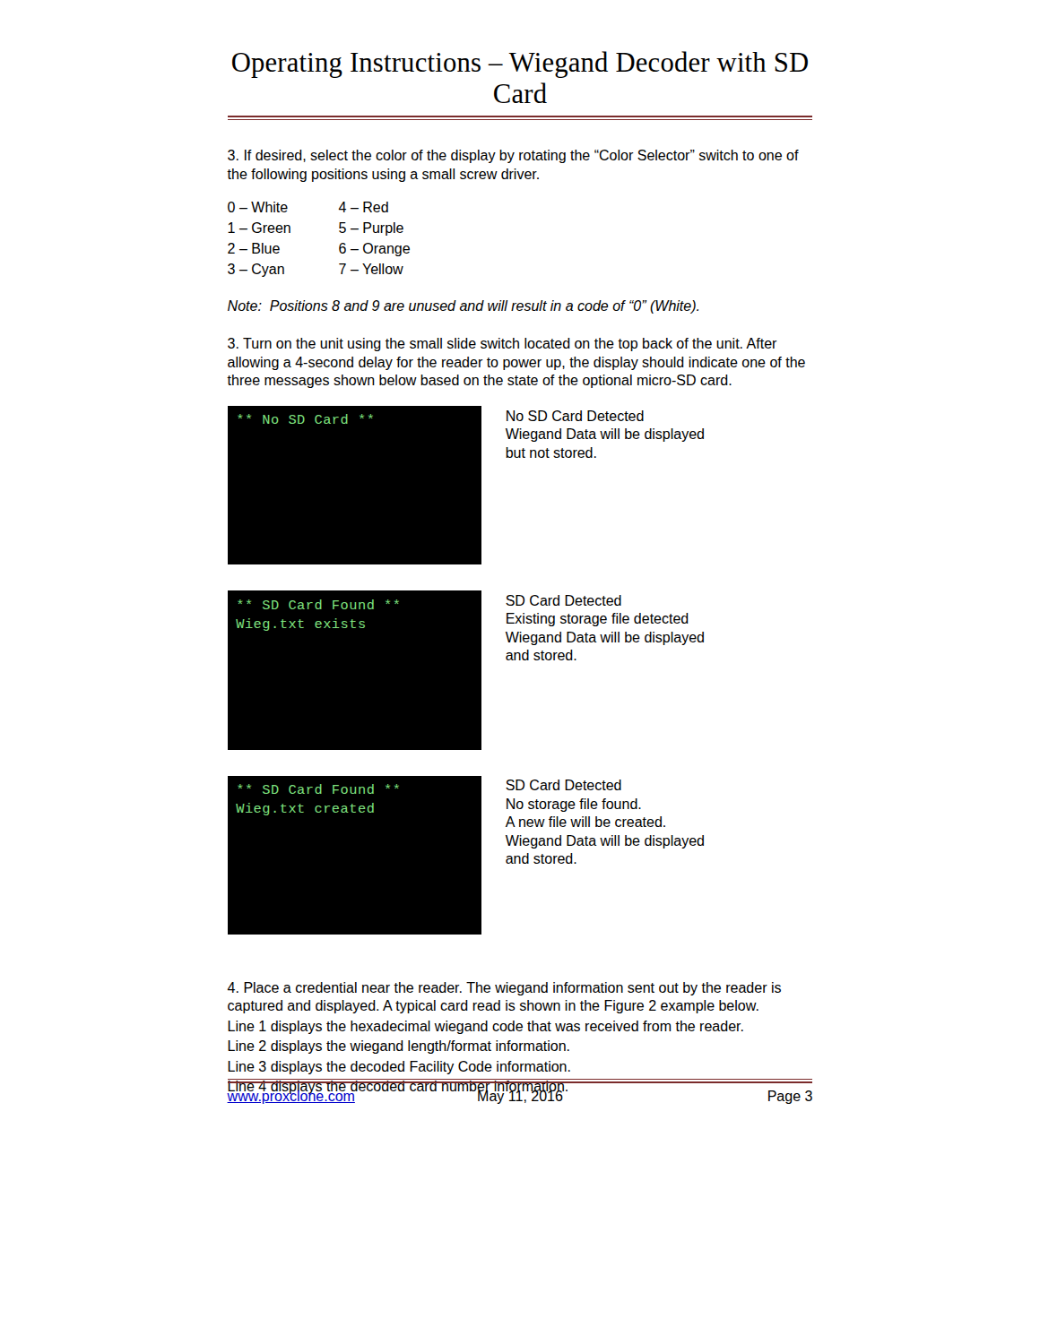Operating Instructions – Wiegand Decoder with SD Card
3. If desired, select the color of the display by rotating the “Color Selector” switch to one of the following positions using a small screw driver.
| 0 – White | 4 – Red |
| 1 – Green | 5 – Purple |
| 2 – Blue | 6 – Orange |
| 3 – Cyan | 7 – Yellow |
Note: Positions 8 and 9 are unused and will result in a code of “0” (White).
3. Turn on the unit using the small slide switch located on the top back of the unit. After allowing a 4-second delay for the reader to power up, the display should indicate one of the three messages shown below based on the state of the optional micro-SD card.
** No SD Card **
No SD Card Detected
Wiegand Data will be displayed
but not stored.
** SD Card Found **
Wieg.txt exists
SD Card Detected
Existing storage file detected
Wiegand Data will be displayed
and stored.
** SD Card Found **
Wieg.txt created
SD Card Detected
No storage file found.
A new file will be created.
Wiegand Data will be displayed
and stored.
4. Place a credential near the reader. The wiegand information sent out by the reader is captured and displayed. A typical card read is shown in the Figure 2 example below.
Line 1 displays the hexadecimal wiegand code that was received from the reader.
Line 2 displays the wiegand length/format information.
Line 3 displays the decoded Facility Code information.
Line 4 displays the decoded card number information.
www.proxclone.com
May 11, 2016
Page 3